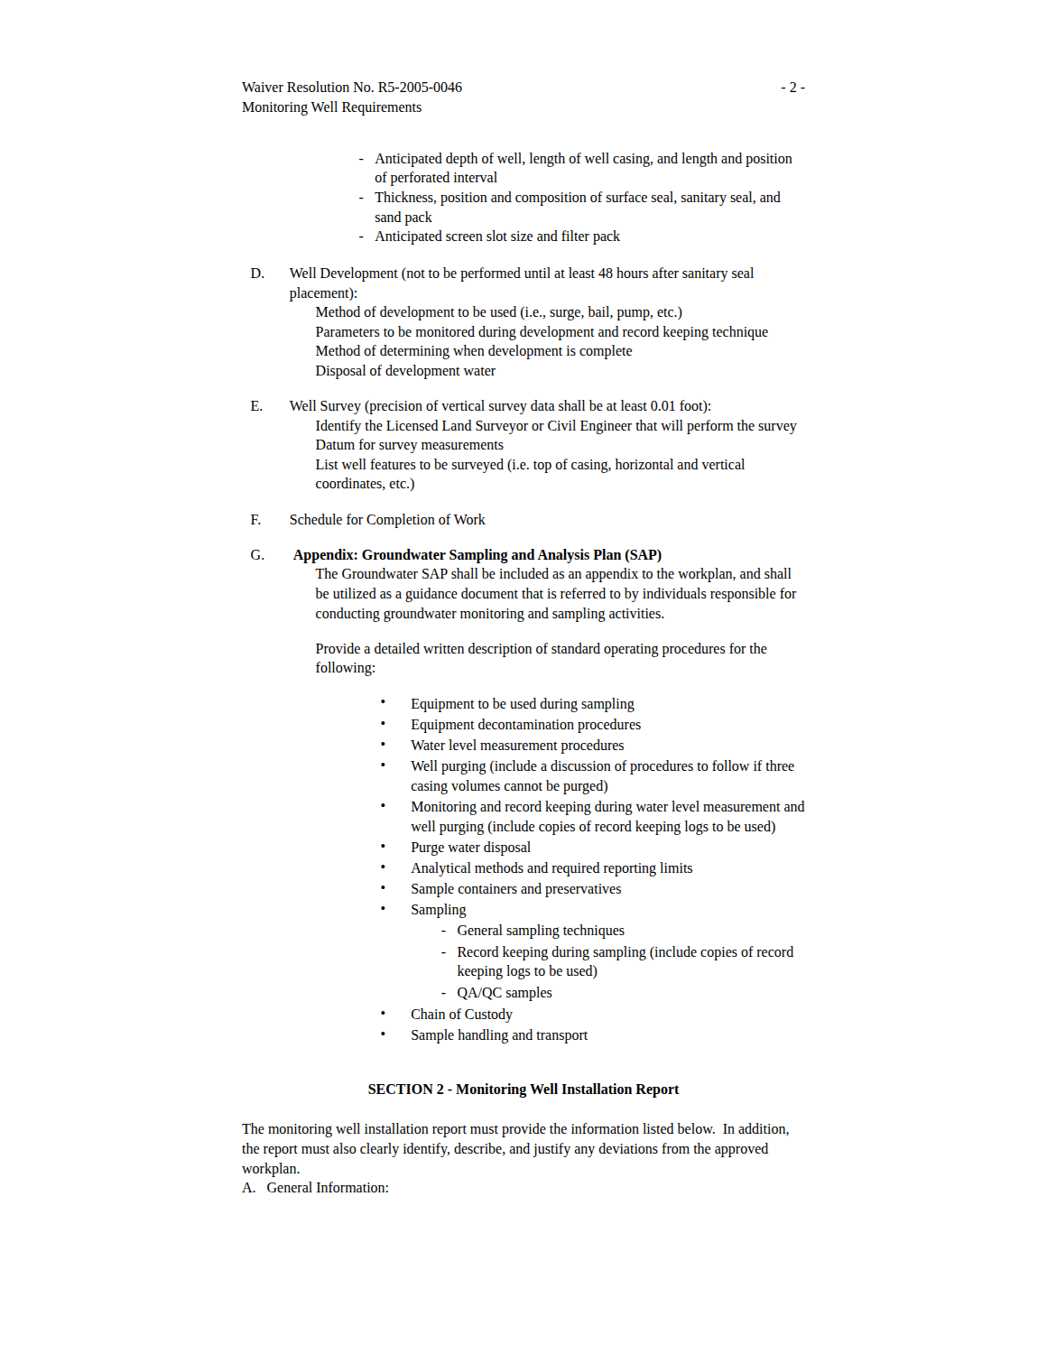Waiver Resolution No. R5-2005-0046
Monitoring Well Requirements
- 2 -
Anticipated depth of well, length of well casing, and length and position of perforated interval
Thickness, position and composition of surface seal, sanitary seal, and sand pack
Anticipated screen slot size and filter pack
D. Well Development (not to be performed until at least 48 hours after sanitary seal placement):
Method of development to be used (i.e., surge, bail, pump, etc.)
Parameters to be monitored during development and record keeping technique
Method of determining when development is complete
Disposal of development water
E. Well Survey (precision of vertical survey data shall be at least 0.01 foot):
Identify the Licensed Land Surveyor or Civil Engineer that will perform the survey
Datum for survey measurements
List well features to be surveyed (i.e. top of casing, horizontal and vertical coordinates, etc.)
F. Schedule for Completion of Work
G. Appendix: Groundwater Sampling and Analysis Plan (SAP)
The Groundwater SAP shall be included as an appendix to the workplan, and shall be utilized as a guidance document that is referred to by individuals responsible for conducting groundwater monitoring and sampling activities.
Provide a detailed written description of standard operating procedures for the following:
Equipment to be used during sampling
Equipment decontamination procedures
Water level measurement procedures
Well purging (include a discussion of procedures to follow if three casing volumes cannot be purged)
Monitoring and record keeping during water level measurement and well purging (include copies of record keeping logs to be used)
Purge water disposal
Analytical methods and required reporting limits
Sample containers and preservatives
Sampling
General sampling techniques
Record keeping during sampling (include copies of record keeping logs to be used)
QA/QC samples
Chain of Custody
Sample handling and transport
SECTION 2 - Monitoring Well Installation Report
The monitoring well installation report must provide the information listed below. In addition, the report must also clearly identify, describe, and justify any deviations from the approved workplan.
A. General Information: